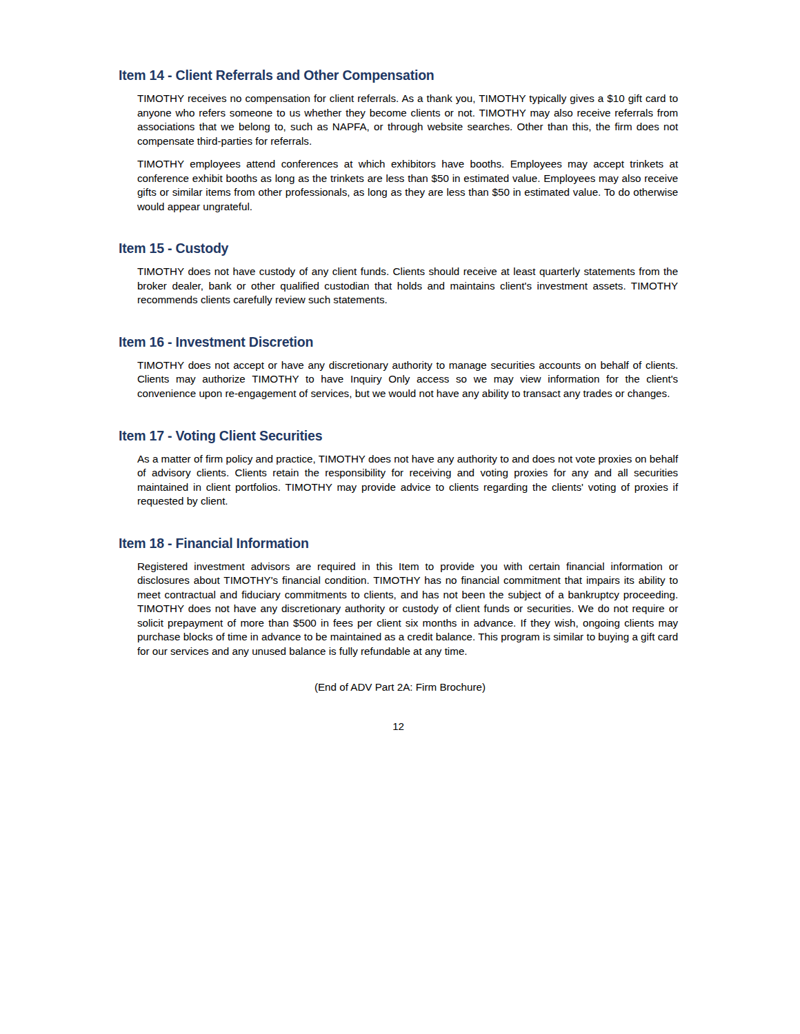Item 14 - Client Referrals and Other Compensation
TIMOTHY receives no compensation for client referrals. As a thank you, TIMOTHY typically gives a $10 gift card to anyone who refers someone to us whether they become clients or not. TIMOTHY may also receive referrals from associations that we belong to, such as NAPFA, or through website searches. Other than this, the firm does not compensate third-parties for referrals.
TIMOTHY employees attend conferences at which exhibitors have booths. Employees may accept trinkets at conference exhibit booths as long as the trinkets are less than $50 in estimated value. Employees may also receive gifts or similar items from other professionals, as long as they are less than $50 in estimated value. To do otherwise would appear ungrateful.
Item 15 - Custody
TIMOTHY does not have custody of any client funds. Clients should receive at least quarterly statements from the broker dealer, bank or other qualified custodian that holds and maintains client's investment assets. TIMOTHY recommends clients carefully review such statements.
Item 16 - Investment Discretion
TIMOTHY does not accept or have any discretionary authority to manage securities accounts on behalf of clients. Clients may authorize TIMOTHY to have Inquiry Only access so we may view information for the client's convenience upon re-engagement of services, but we would not have any ability to transact any trades or changes.
Item 17 - Voting Client Securities
As a matter of firm policy and practice, TIMOTHY does not have any authority to and does not vote proxies on behalf of advisory clients. Clients retain the responsibility for receiving and voting proxies for any and all securities maintained in client portfolios. TIMOTHY may provide advice to clients regarding the clients' voting of proxies if requested by client.
Item 18 - Financial Information
Registered investment advisors are required in this Item to provide you with certain financial information or disclosures about TIMOTHY's financial condition. TIMOTHY has no financial commitment that impairs its ability to meet contractual and fiduciary commitments to clients, and has not been the subject of a bankruptcy proceeding. TIMOTHY does not have any discretionary authority or custody of client funds or securities. We do not require or solicit prepayment of more than $500 in fees per client six months in advance. If they wish, ongoing clients may purchase blocks of time in advance to be maintained as a credit balance. This program is similar to buying a gift card for our services and any unused balance is fully refundable at any time.
(End of ADV Part 2A: Firm Brochure)
12